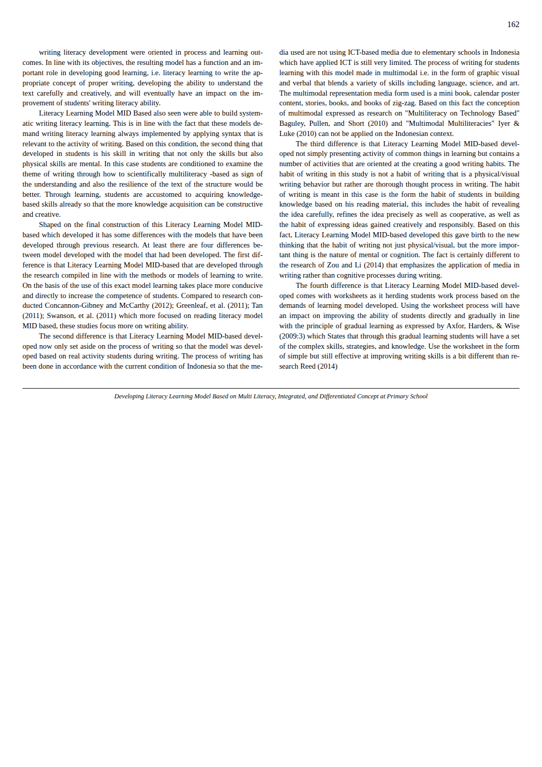162
writing literacy development were oriented in process and learning outcomes. In line with its objectives, the resulting model has a function and an important role in developing good learning, i.e. literacy learning to write the appropriate concept of proper writing, developing the ability to understand the text carefully and creatively, and will eventually have an impact on the improvement of students' writing literacy ability.
Literacy Learning Model MID Based also seen were able to build systematic writing literacy learning. This is in line with the fact that these models demand writing literacy learning always implemented by applying syntax that is relevant to the activity of writing. Based on this condition, the second thing that developed in students is his skill in writing that not only the skills but also physical skills are mental. In this case students are conditioned to examine the theme of writing through how to scientifically multiliteracy -based as sign of the understanding and also the resilience of the text of the structure would be better. Through learning, students are accustomed to acquiring knowledge-based skills already so that the more knowledge acquisition can be constructive and creative.
Shaped on the final construction of this Literacy Learning Model MID-based which developed it has some differences with the models that have been developed through previous research. At least there are four differences between model developed with the model that had been developed. The first difference is that Literacy Learning Model MID-based that are developed through the research compiled in line with the methods or models of learning to write. On the basis of the use of this exact model learning takes place more conducive and directly to increase the competence of students. Compared to research conducted Concannon-Gibney and McCarthy (2012); Greenleaf, et al. (2011); Tan (2011); Swanson, et al. (2011) which more focused on reading literacy model MID based, these studies focus more on writing ability.
The second difference is that Literacy Learning Model MID-based developed now only set aside on the process of writing so that the model was developed based on real activity students during writing. The process of writing has been done in accordance with the current condition of Indonesia so that the media used are not using ICT-based media due to elementary schools in Indonesia which have applied ICT is still very limited. The process of writing for students learning with this model made in multimodal i.e. in the form of graphic visual and verbal that blends a variety of skills including language, science, and art. The multimodal representation media form used is a mini book, calendar poster content, stories, books, and books of zig-zag. Based on this fact the conception of multimodal expressed as research on "Multiliteracy on Technology Based" Baguley, Pullen, and Short (2010) and "Multimodal Multiliteracies" Iyer & Luke (2010) can not be applied on the Indonesian context.
The third difference is that Literacy Learning Model MID-based developed not simply presenting activity of common things in learning but contains a number of activities that are oriented at the creating a good writing habits. The habit of writing in this study is not a habit of writing that is a physical/visual writing behavior but rather are thorough thought process in writing. The habit of writing is meant in this case is the form the habit of students in building knowledge based on his reading material, this includes the habit of revealing the idea carefully, refines the idea precisely as well as cooperative, as well as the habit of expressing ideas gained creatively and responsibly. Based on this fact, Literacy Learning Model MID-based developed this gave birth to the new thinking that the habit of writing not just physical/visual, but the more important thing is the nature of mental or cognition. The fact is certainly different to the research of Zou and Li (2014) that emphasizes the application of media in writing rather than cognitive processes during writing.
The fourth difference is that Literacy Learning Model MID-based developed comes with worksheets as it herding students work process based on the demands of learning model developed. Using the worksheet process will have an impact on improving the ability of students directly and gradually in line with the principle of gradual learning as expressed by Axfor, Harders, & Wise (2009:3) which States that through this gradual learning students will have a set of the complex skills, strategies, and knowledge. Use the worksheet in the form of simple but still effective at improving writing skills is a bit different than research Reed (2014)
Developing Literacy Learning Model Based on Multi Literacy, Integrated, and Differentiated Concept at Primary School